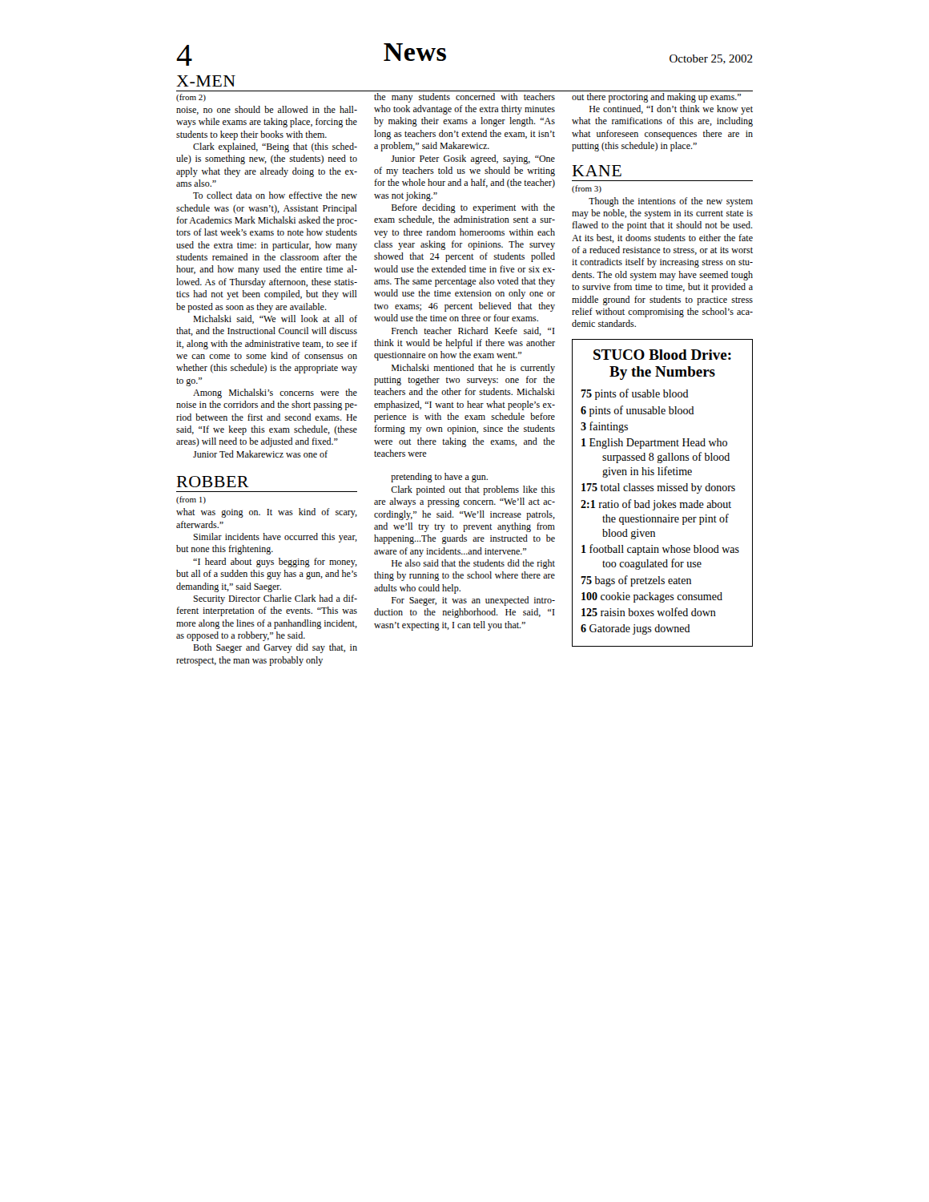4
News
October 25, 2002
X-MEN
(from 2)
noise, no one should be allowed in the hallways while exams are taking place, forcing the students to keep their books with them.
Clark explained, “Being that (this schedule) is something new, (the students) need to apply what they are already doing to the exams also.”
To collect data on how effective the new schedule was (or wasn’t), Assistant Principal for Academics Mark Michalski asked the proctors of last week’s exams to note how students used the extra time: in particular, how many students remained in the classroom after the hour, and how many used the entire time allowed. As of Thursday afternoon, these statistics had not yet been compiled, but they will be posted as soon as they are available.
Michalski said, “We will look at all of that, and the Instructional Council will discuss it, along with the administrative team, to see if we can come to some kind of consensus on whether (this schedule) is the appropriate way to go.”
Among Michalski’s concerns were the noise in the corridors and the short passing period between the first and second exams. He said, “If we keep this exam schedule, (these areas) will need to be adjusted and fixed.”
Junior Ted Makarewicz was one of
ROBBER
(from 1)
what was going on. It was kind of scary, afterwards.”
Similar incidents have occurred this year, but none this frightening.
“I heard about guys begging for money, but all of a sudden this guy has a gun, and he’s demanding it,” said Saeger.
Security Director Charlie Clark had a different interpretation of the events. “This was more along the lines of a panhandling incident, as opposed to a robbery,” he said.
Both Saeger and Garvey did say that, in retrospect, the man was probably only
the many students concerned with teachers who took advantage of the extra thirty minutes by making their exams a longer length. “As long as teachers don’t extend the exam, it isn’t a problem,” said Makarewicz.
Junior Peter Gosik agreed, saying, “One of my teachers told us we should be writing for the whole hour and a half, and (the teacher) was not joking.”
Before deciding to experiment with the exam schedule, the administration sent a survey to three random homerooms within each class year asking for opinions. The survey showed that 24 percent of students polled would use the extended time in five or six exams. The same percentage also voted that they would use the time extension on only one or two exams; 46 percent believed that they would use the time on three or four exams.
French teacher Richard Keefe said, “I think it would be helpful if there was another questionnaire on how the exam went.”
Michalski mentioned that he is currently putting together two surveys: one for the teachers and the other for students. Michalski emphasized, “I want to hear what people’s experience is with the exam schedule before forming my own opinion, since the students were out there taking the exams, and the teachers were
pretending to have a gun.
Clark pointed out that problems like this are always a pressing concern. “We’ll act accordingly,” he said. “We’ll increase patrols, and we’ll try try to prevent anything from happening...The guards are instructed to be aware of any incidents...and intervene.”
He also said that the students did the right thing by running to the school where there are adults who could help.
For Saeger, it was an unexpected introduction to the neighborhood. He said, “I wasn’t expecting it, I can tell you that.”
out there proctoring and making up exams.”
He continued, “I don’t think we know yet what the ramifications of this are, including what unforeseen consequences there are in putting (this schedule) in place.”
KANE
(from 3)
Though the intentions of the new system may be noble, the system in its current state is flawed to the point that it should not be used. At its best, it dooms students to either the fate of a reduced resistance to stress, or at its worst it contradicts itself by increasing stress on students. The old system may have seemed tough to survive from time to time, but it provided a middle ground for students to practice stress relief without compromising the school’s academic standards.
STUCO Blood Drive:
By the Numbers
75 pints of usable blood
6 pints of unusable blood
3 faintings
1 English Department Head who surpassed 8 gallons of blood given in his lifetime
175 total classes missed by donors
2:1 ratio of bad jokes made about the questionnaire per pint of blood given
1 football captain whose blood was too coagulated for use
75 bags of pretzels eaten
100 cookie packages consumed
125 raisin boxes wolfed down
6 Gatorade jugs downed